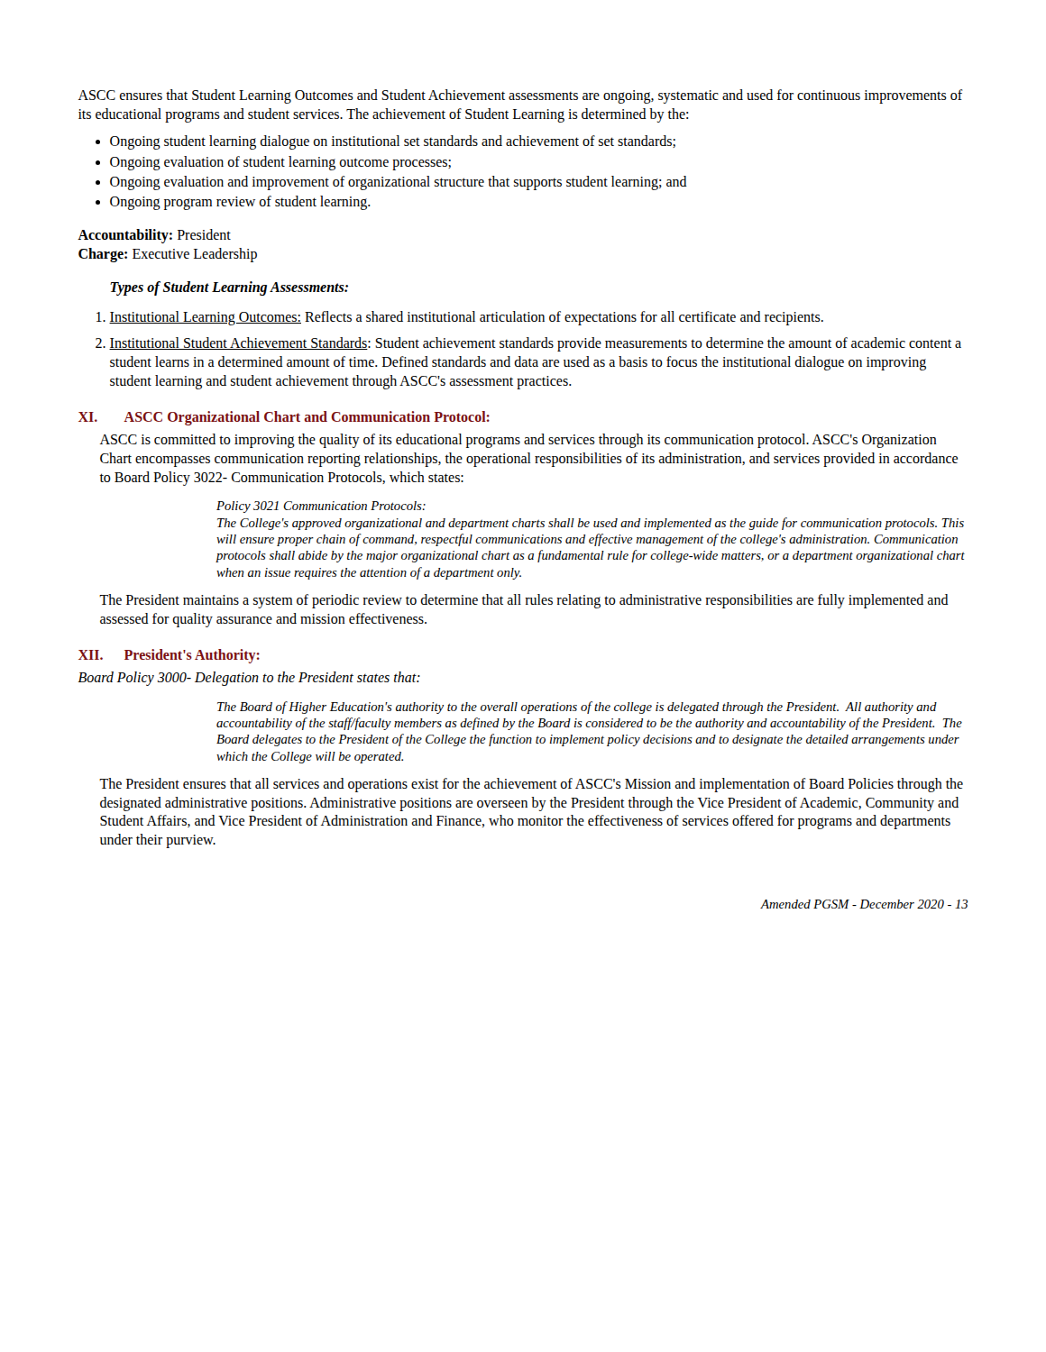ASCC ensures that Student Learning Outcomes and Student Achievement assessments are ongoing, systematic and used for continuous improvements of its educational programs and student services. The achievement of Student Learning is determined by the:
Ongoing student learning dialogue on institutional set standards and achievement of set standards;
Ongoing evaluation of student learning outcome processes;
Ongoing evaluation and improvement of organizational structure that supports student learning; and
Ongoing program review of student learning.
Accountability: President
Charge: Executive Leadership
Types of Student Learning Assessments:
Institutional Learning Outcomes: Reflects a shared institutional articulation of expectations for all certificate and recipients.
Institutional Student Achievement Standards: Student achievement standards provide measurements to determine the amount of academic content a student learns in a determined amount of time. Defined standards and data are used as a basis to focus the institutional dialogue on improving student learning and student achievement through ASCC's assessment practices.
XI. ASCC Organizational Chart and Communication Protocol:
ASCC is committed to improving the quality of its educational programs and services through its communication protocol. ASCC's Organization Chart encompasses communication reporting relationships, the operational responsibilities of its administration, and services provided in accordance to Board Policy 3022- Communication Protocols, which states:
Policy 3021 Communication Protocols:
The College's approved organizational and department charts shall be used and implemented as the guide for communication protocols. This will ensure proper chain of command, respectful communications and effective management of the college's administration. Communication protocols shall abide by the major organizational chart as a fundamental rule for college-wide matters, or a department organizational chart when an issue requires the attention of a department only.
The President maintains a system of periodic review to determine that all rules relating to administrative responsibilities are fully implemented and assessed for quality assurance and mission effectiveness.
XII. President's Authority:
Board Policy 3000- Delegation to the President states that:
The Board of Higher Education's authority to the overall operations of the college is delegated through the President. All authority and accountability of the staff/faculty members as defined by the Board is considered to be the authority and accountability of the President. The Board delegates to the President of the College the function to implement policy decisions and to designate the detailed arrangements under which the College will be operated.
The President ensures that all services and operations exist for the achievement of ASCC's Mission and implementation of Board Policies through the designated administrative positions. Administrative positions are overseen by the President through the Vice President of Academic, Community and Student Affairs, and Vice President of Administration and Finance, who monitor the effectiveness of services offered for programs and departments under their purview.
Amended PGSM - December 2020 - 13